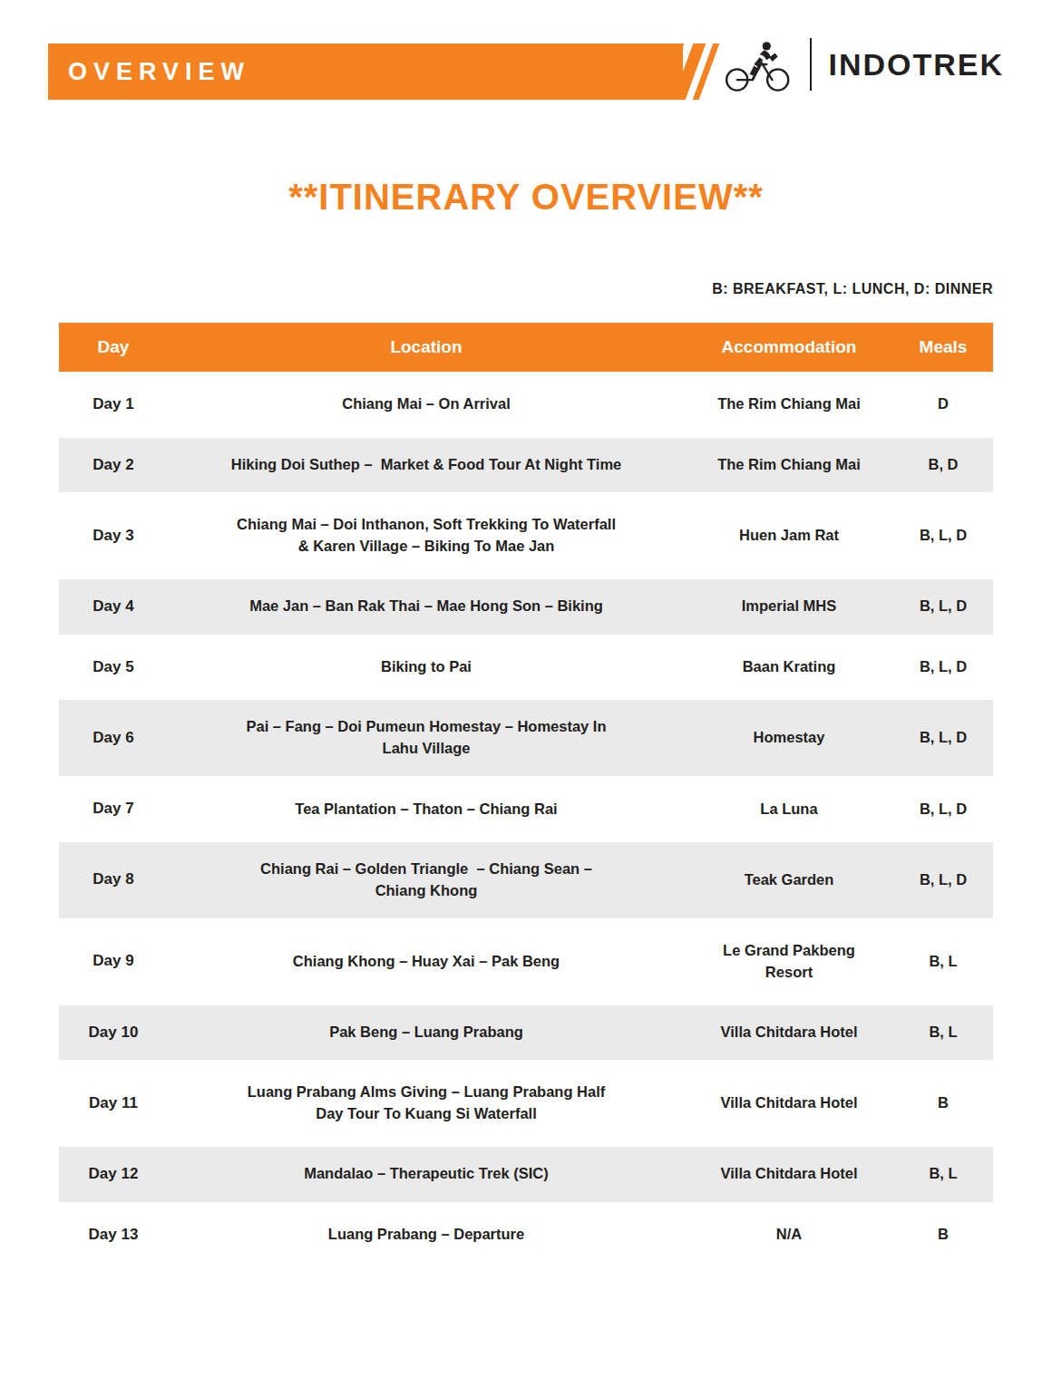Overview
INDOTREK
**ITINERARY OVERVIEW**
B: BREAKFAST, L: LUNCH, D: DINNER
| Day | Location | Accommodation | Meals |
| --- | --- | --- | --- |
| Day 1 | Chiang Mai – On Arrival | The Rim Chiang Mai | D |
| Day 2 | Hiking Doi Suthep – Market & Food Tour At Night Time | The Rim Chiang Mai | B, D |
| Day 3 | Chiang Mai – Doi Inthanon, Soft Trekking To Waterfall & Karen Village – Biking To Mae Jan | Huen Jam Rat | B, L, D |
| Day 4 | Mae Jan – Ban Rak Thai – Mae Hong Son – Biking | Imperial MHS | B, L, D |
| Day 5 | Biking to Pai | Baan Krating | B, L, D |
| Day 6 | Pai – Fang – Doi Pumeun Homestay – Homestay In Lahu Village | Homestay | B, L, D |
| Day 7 | Tea Plantation – Thaton – Chiang Rai | La Luna | B, L, D |
| Day 8 | Chiang Rai – Golden Triangle – Chiang Sean – Chiang Khong | Teak Garden | B, L, D |
| Day 9 | Chiang Khong – Huay Xai – Pak Beng | Le Grand Pakbeng Resort | B, L |
| Day 10 | Pak Beng – Luang Prabang | Villa Chitdara Hotel | B, L |
| Day 11 | Luang Prabang Alms Giving – Luang Prabang Half Day Tour To Kuang Si Waterfall | Villa Chitdara Hotel | B |
| Day 12 | Mandalao – Therapeutic Trek (SIC) | Villa Chitdara Hotel | B, L |
| Day 13 | Luang Prabang – Departure | N/A | B |